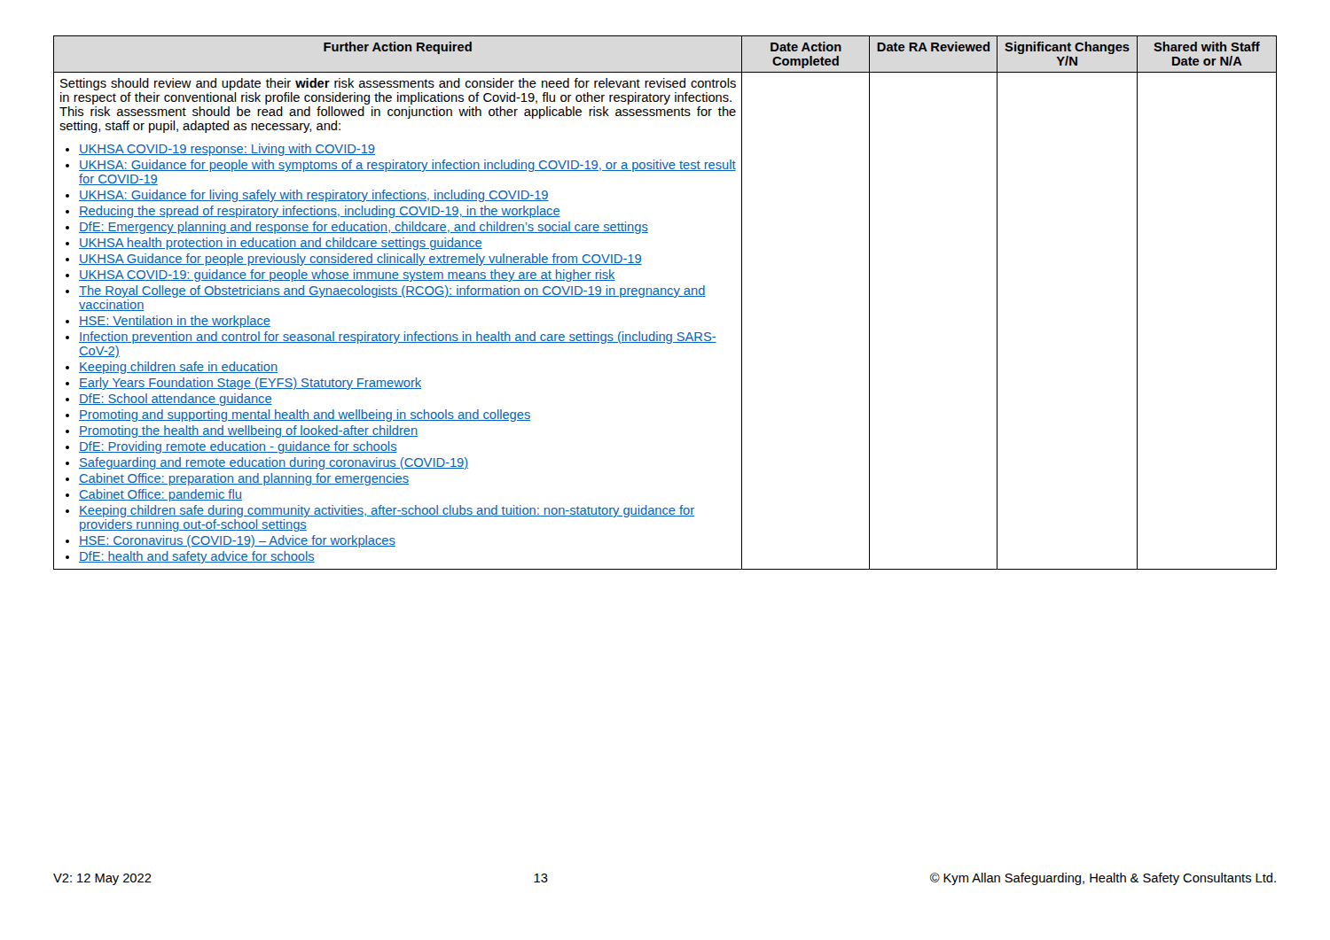| Further Action Required | Date Action Completed | Date RA Reviewed | Significant Changes Y/N | Shared with Staff Date or N/A |
| --- | --- | --- | --- | --- |
| Settings should review and update their wider risk assessments and consider the need for relevant revised controls in respect of their conventional risk profile considering the implications of Covid-19, flu or other respiratory infections. This risk assessment should be read and followed in conjunction with other applicable risk assessments for the setting, staff or pupil, adapted as necessary, and: UKHSA COVID-19 response: Living with COVID-19 UKHSA: Guidance for people with symptoms of a respiratory infection including COVID-19, or a positive test result for COVID-19 UKHSA: Guidance for living safely with respiratory infections, including COVID-19 Reducing the spread of respiratory infections, including COVID-19, in the workplace DfE: Emergency planning and response for education, childcare, and children’s social care settings UKHSA health protection in education and childcare settings guidance UKHSA Guidance for people previously considered clinically extremely vulnerable from COVID-19 UKHSA COVID-19: guidance for people whose immune system means they are at higher risk The Royal College of Obstetricians and Gynaecologists (RCOG): information on COVID-19 in pregnancy and vaccination HSE: Ventilation in the workplace Infection prevention and control for seasonal respiratory infections in health and care settings (including SARS-CoV-2) Keeping children safe in education Early Years Foundation Stage (EYFS) Statutory Framework DfE: School attendance guidance Promoting and supporting mental health and wellbeing in schools and colleges Promoting the health and wellbeing of looked-after children DfE: Providing remote education - guidance for schools Safeguarding and remote education during coronavirus (COVID-19) Cabinet Office: preparation and planning for emergencies Cabinet Office: pandemic flu Keeping children safe during community activities, after-school clubs and tuition: non-statutory guidance for providers running out-of-school settings HSE: Coronavirus (COVID-19) – Advice for workplaces DfE: health and safety advice for schools | | | | |
V2: 12 May 2022
13
© Kym Allan Safeguarding, Health & Safety Consultants Ltd.